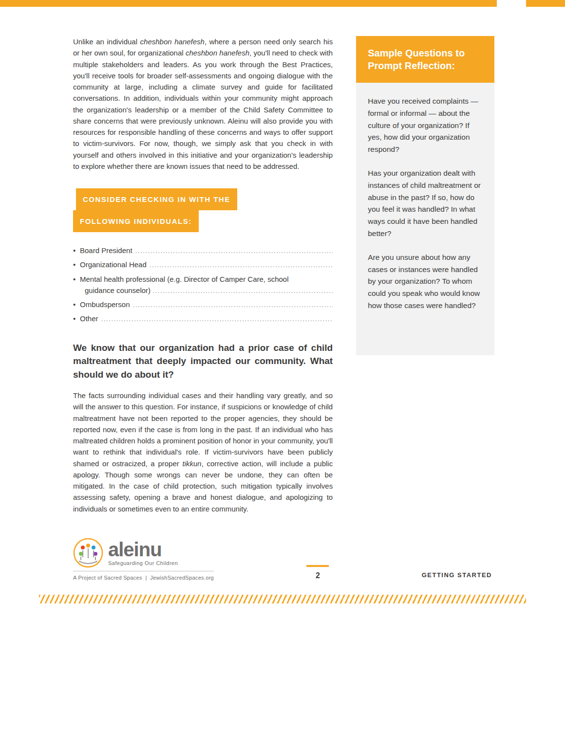Unlike an individual cheshbon hanefesh, where a person need only search his or her own soul, for organizational cheshbon hanefesh, you'll need to check with multiple stakeholders and leaders. As you work through the Best Practices, you'll receive tools for broader self-assessments and ongoing dialogue with the community at large, including a climate survey and guide for facilitated conversations. In addition, individuals within your community might approach the organization's leadership or a member of the Child Safety Committee to share concerns that were previously unknown. Aleinu will also provide you with resources for responsible handling of these concerns and ways to offer support to victim-survivors. For now, though, we simply ask that you check in with yourself and others involved in this initiative and your organization's leadership to explore whether there are known issues that need to be addressed.
Consider checking in with the
following individuals:
Board President...........................................................................................
Organizational Head...................................................................................
Mental health professional (e.g. Director of Camper Care, school guidance counselor) .......................................................................................
Ombudsperson.............................................................................................
Other.............................................................................................................
We know that our organization had a prior case of child maltreatment that deeply impacted our community. What should we do about it?
The facts surrounding individual cases and their handling vary greatly, and so will the answer to this question. For instance, if suspicions or knowledge of child maltreatment have not been reported to the proper agencies, they should be reported now, even if the case is from long in the past. If an individual who has maltreated children holds a prominent position of honor in your community, you'll want to rethink that individual's role. If victim-survivors have been publicly shamed or ostracized, a proper tikkun, corrective action, will include a public apology. Though some wrongs can never be undone, they can often be mitigated. In the case of child protection, such mitigation typically involves assessing safety, opening a brave and honest dialogue, and apologizing to individuals or sometimes even to an entire community.
Sample Questions to
Prompt Reflection:
Have you received complaints — formal or informal — about the culture of your organization? If yes, how did your organization respond?
Has your organization dealt with instances of child maltreatment or abuse in the past? If so, how do you feel it was handled? In what ways could it have been handled better?
Are you unsure about how any cases or instances were handled by your organization? To whom could you speak who would know how those cases were handled?
aleinu
Safeguarding Our Children
A Project of Sacred Spaces | JewishSacredSpaces.org
2
Getting Started